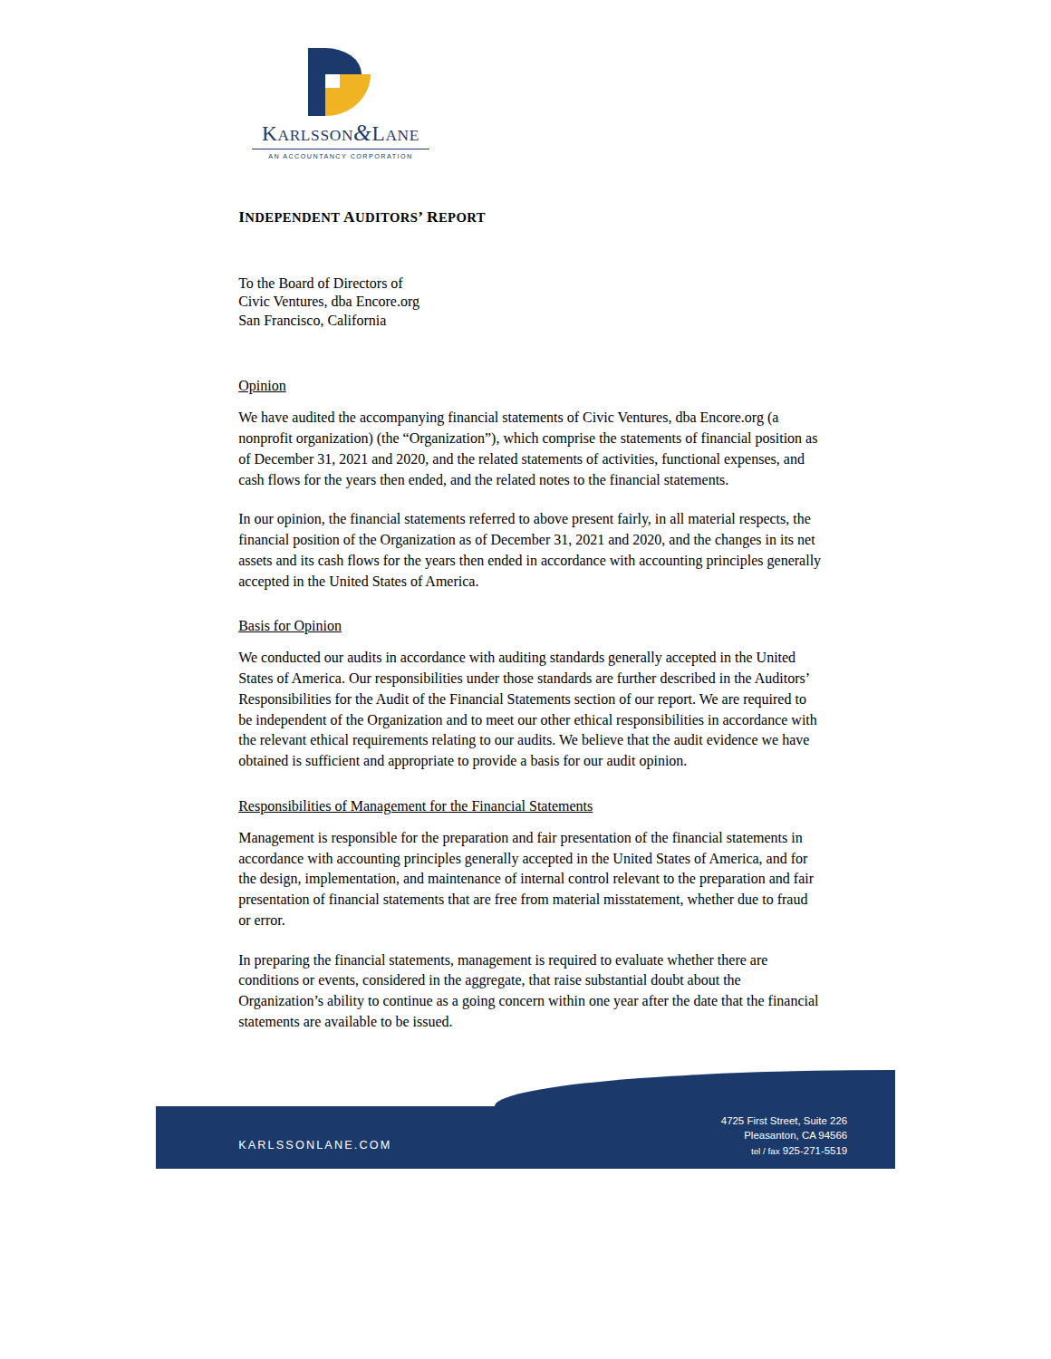KARLSSON&LANE
AN ACCOUNTANCY CORPORATION
INDEPENDENT AUDITORS’ REPORT
To the Board of Directors of
Civic Ventures, dba Encore.org
San Francisco, California
Opinion
We have audited the accompanying financial statements of Civic Ventures, dba Encore.org (a nonprofit organization) (the “Organization”), which comprise the statements of financial position as of December 31, 2021 and 2020, and the related statements of activities, functional expenses, and cash flows for the years then ended, and the related notes to the financial statements.
In our opinion, the financial statements referred to above present fairly, in all material respects, the financial position of the Organization as of December 31, 2021 and 2020, and the changes in its net assets and its cash flows for the years then ended in accordance with accounting principles generally accepted in the United States of America.
Basis for Opinion
We conducted our audits in accordance with auditing standards generally accepted in the United States of America. Our responsibilities under those standards are further described in the Auditors’ Responsibilities for the Audit of the Financial Statements section of our report. We are required to be independent of the Organization and to meet our other ethical responsibilities in accordance with the relevant ethical requirements relating to our audits. We believe that the audit evidence we have obtained is sufficient and appropriate to provide a basis for our audit opinion.
Responsibilities of Management for the Financial Statements
Management is responsible for the preparation and fair presentation of the financial statements in accordance with accounting principles generally accepted in the United States of America, and for the design, implementation, and maintenance of internal control relevant to the preparation and fair presentation of financial statements that are free from material misstatement, whether due to fraud or error.
In preparing the financial statements, management is required to evaluate whether there are conditions or events, considered in the aggregate, that raise substantial doubt about the Organization’s ability to continue as a going concern within one year after the date that the financial statements are available to be issued.
KARLSSONLANE.COM
4725 First Street, Suite 226
Pleasanton, CA 94566
tel / fax 925-271-5519